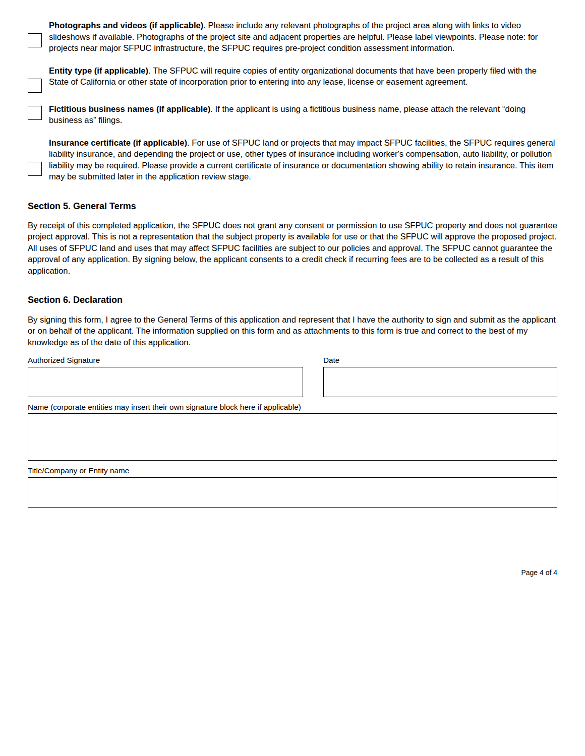Photographs and videos (if applicable). Please include any relevant photographs of the project area along with links to video slideshows if available. Photographs of the project site and adjacent properties are helpful. Please label viewpoints. Please note: for projects near major SFPUC infrastructure, the SFPUC requires pre-project condition assessment information.
Entity type (if applicable). The SFPUC will require copies of entity organizational documents that have been properly filed with the State of California or other state of incorporation prior to entering into any lease, license or easement agreement.
Fictitious business names (if applicable). If the applicant is using a fictitious business name, please attach the relevant “doing business as” filings.
Insurance certificate (if applicable). For use of SFPUC land or projects that may impact SFPUC facilities, the SFPUC requires general liability insurance, and depending the project or use, other types of insurance including worker's compensation, auto liability, or pollution liability may be required. Please provide a current certificate of insurance or documentation showing ability to retain insurance. This item may be submitted later in the application review stage.
Section 5. General Terms
By receipt of this completed application, the SFPUC does not grant any consent or permission to use SFPUC property and does not guarantee project approval. This is not a representation that the subject property is available for use or that the SFPUC will approve the proposed project. All uses of SFPUC land and uses that may affect SFPUC facilities are subject to our policies and approval. The SFPUC cannot guarantee the approval of any application. By signing below, the applicant consents to a credit check if recurring fees are to be collected as a result of this application.
Section 6. Declaration
By signing this form, I agree to the General Terms of this application and represent that I have the authority to sign and submit as the applicant or on behalf of the applicant. The information supplied on this form and as attachments to this form is true and correct to the best of my knowledge as of the date of this application.
Authorized Signature
Date
Name (corporate entities may insert their own signature block here if applicable)
Title/Company or Entity name
Page 4 of 4